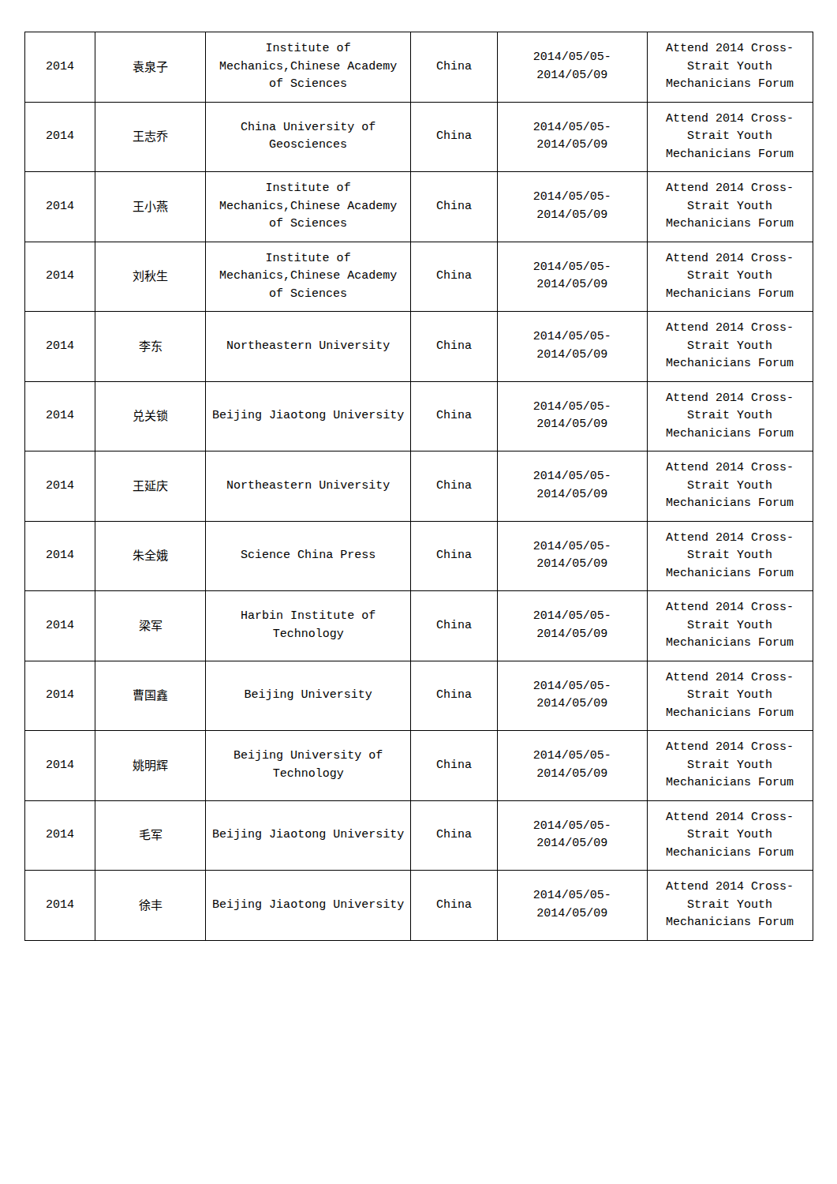| 2014 | 袁泉子 | Institute of Mechanics,Chinese Academy of Sciences | China | 2014/05/05-2014/05/09 | Attend 2014 Cross-Strait Youth Mechanicians Forum |
| 2014 | 王志乔 | China University of Geosciences | China | 2014/05/05-2014/05/09 | Attend 2014 Cross-Strait Youth Mechanicians Forum |
| 2014 | 王小燕 | Institute of Mechanics,Chinese Academy of Sciences | China | 2014/05/05-2014/05/09 | Attend 2014 Cross-Strait Youth Mechanicians Forum |
| 2014 | 刘秋生 | Institute of Mechanics,Chinese Academy of Sciences | China | 2014/05/05-2014/05/09 | Attend 2014 Cross-Strait Youth Mechanicians Forum |
| 2014 | 李东 | Northeastern University | China | 2014/05/05-2014/05/09 | Attend 2014 Cross-Strait Youth Mechanicians Forum |
| 2014 | 兑关锁 | Beijing Jiaotong University | China | 2014/05/05-2014/05/09 | Attend 2014 Cross-Strait Youth Mechanicians Forum |
| 2014 | 王延庆 | Northeastern University | China | 2014/05/05-2014/05/09 | Attend 2014 Cross-Strait Youth Mechanicians Forum |
| 2014 | 朱全娥 | Science China Press | China | 2014/05/05-2014/05/09 | Attend 2014 Cross-Strait Youth Mechanicians Forum |
| 2014 | 梁军 | Harbin Institute of Technology | China | 2014/05/05-2014/05/09 | Attend 2014 Cross-Strait Youth Mechanicians Forum |
| 2014 | 曹国鑫 | Beijing University | China | 2014/05/05-2014/05/09 | Attend 2014 Cross-Strait Youth Mechanicians Forum |
| 2014 | 姚明辉 | Beijing University of Technology | China | 2014/05/05-2014/05/09 | Attend 2014 Cross-Strait Youth Mechanicians Forum |
| 2014 | 毛军 | Beijing Jiaotong University | China | 2014/05/05-2014/05/09 | Attend 2014 Cross-Strait Youth Mechanicians Forum |
| 2014 | 徐丰 | Beijing Jiaotong University | China | 2014/05/05-2014/05/09 | Attend 2014 Cross-Strait Youth Mechanicians Forum |